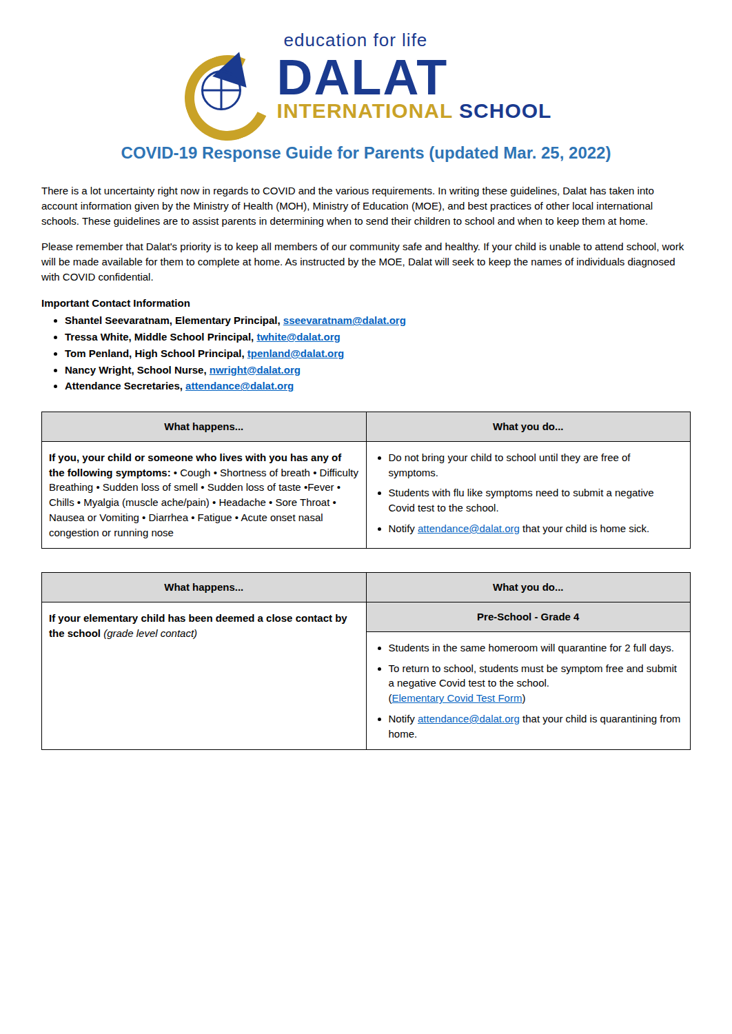education for life
DALAT
INTERNATIONAL SCHOOL
COVID-19 Response Guide for Parents (updated Mar. 25, 2022)
There is a lot uncertainty right now in regards to COVID and the various requirements. In writing these guidelines, Dalat has taken into account information given by the Ministry of Health (MOH), Ministry of Education (MOE), and best practices of other local international schools. These guidelines are to assist parents in determining when to send their children to school and when to keep them at home.
Please remember that Dalat's priority is to keep all members of our community safe and healthy. If your child is unable to attend school, work will be made available for them to complete at home. As instructed by the MOE, Dalat will seek to keep the names of individuals diagnosed with COVID confidential.
Important Contact Information
Shantel Seevaratnam, Elementary Principal, sseevaratnam@dalat.org
Tressa White, Middle School Principal, twhite@dalat.org
Tom Penland, High School Principal, tpenland@dalat.org
Nancy Wright, School Nurse, nwright@dalat.org
Attendance Secretaries, attendance@dalat.org
| What happens... | What you do... |
| --- | --- |
| If you, your child or someone who lives with you has any of the following symptoms: • Cough • Shortness of breath • Difficulty Breathing • Sudden loss of smell • Sudden loss of taste •Fever • Chills • Myalgia (muscle ache/pain) • Headache • Sore Throat • Nausea or Vomiting • Diarrhea • Fatigue • Acute onset nasal congestion or running nose | Do not bring your child to school until they are free of symptoms. Students with flu like symptoms need to submit a negative Covid test to the school. Notify attendance@dalat.org that your child is home sick. |
| What happens... | What you do... |
| --- | --- |
| If your elementary child has been deemed a close contact by the school (grade level contact) | Pre-School - Grade 4 |
| Students in the same homeroom will quarantine for 2 full days. To return to school, students must be symptom free and submit a negative Covid test to the school. ( Elementary Covid Test Form ) Notify attendance@dalat.org that your child is quarantining from home. |